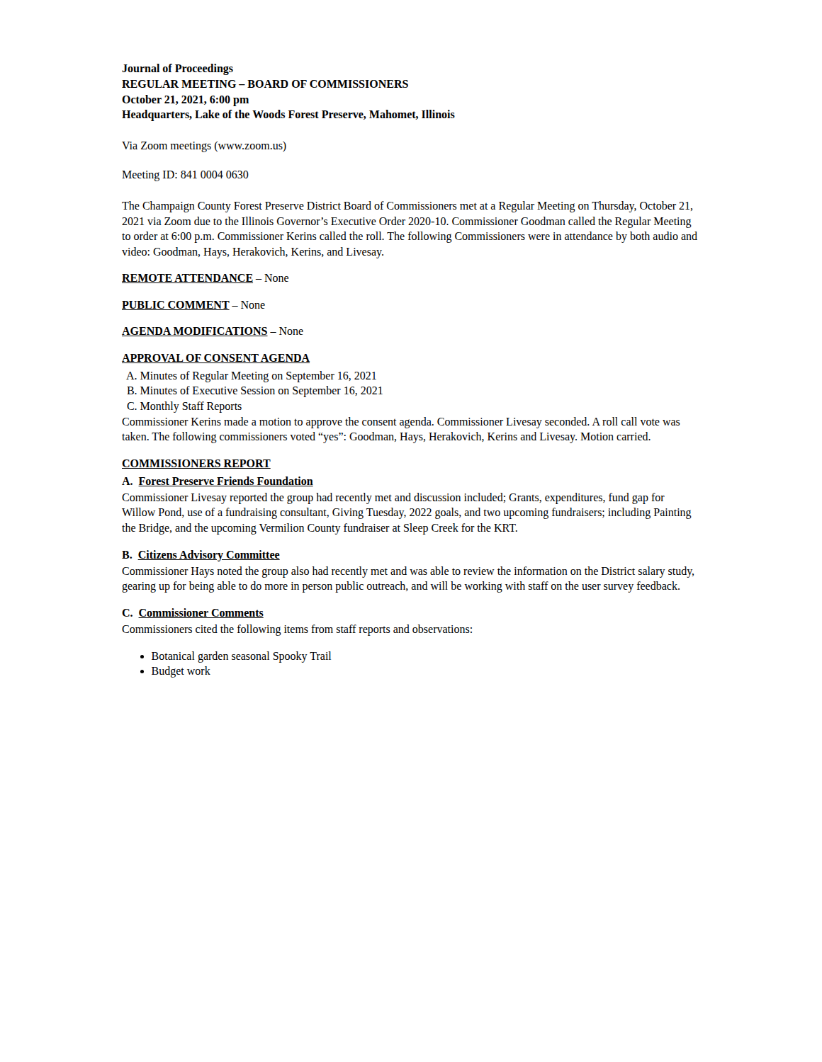Journal of Proceedings
REGULAR MEETING – BOARD OF COMMISSIONERS
October 21, 2021, 6:00 pm
Headquarters, Lake of the Woods Forest Preserve, Mahomet, Illinois
Via Zoom meetings (www.zoom.us)
Meeting ID: 841 0004 0630
The Champaign County Forest Preserve District Board of Commissioners met at a Regular Meeting on Thursday, October 21, 2021 via Zoom due to the Illinois Governor’s Executive Order 2020-10. Commissioner Goodman called the Regular Meeting to order at 6:00 p.m. Commissioner Kerins called the roll. The following Commissioners were in attendance by both audio and video: Goodman, Hays, Herakovich, Kerins, and Livesay.
REMOTE ATTENDANCE – None
PUBLIC COMMENT – None
AGENDA MODIFICATIONS – None
APPROVAL OF CONSENT AGENDA
Minutes of Regular Meeting on September 16, 2021
Minutes of Executive Session on September 16, 2021
Monthly Staff Reports
Commissioner Kerins made a motion to approve the consent agenda. Commissioner Livesay seconded. A roll call vote was taken. The following commissioners voted “yes”: Goodman, Hays, Herakovich, Kerins and Livesay. Motion carried.
COMMISSIONERS REPORT
A. Forest Preserve Friends Foundation
Commissioner Livesay reported the group had recently met and discussion included; Grants, expenditures, fund gap for Willow Pond, use of a fundraising consultant, Giving Tuesday, 2022 goals, and two upcoming fundraisers; including Painting the Bridge, and the upcoming Vermilion County fundraiser at Sleep Creek for the KRT.
B. Citizens Advisory Committee
Commissioner Hays noted the group also had recently met and was able to review the information on the District salary study, gearing up for being able to do more in person public outreach, and will be working with staff on the user survey feedback.
C. Commissioner Comments
Commissioners cited the following items from staff reports and observations:
Botanical garden seasonal Spooky Trail
Budget work